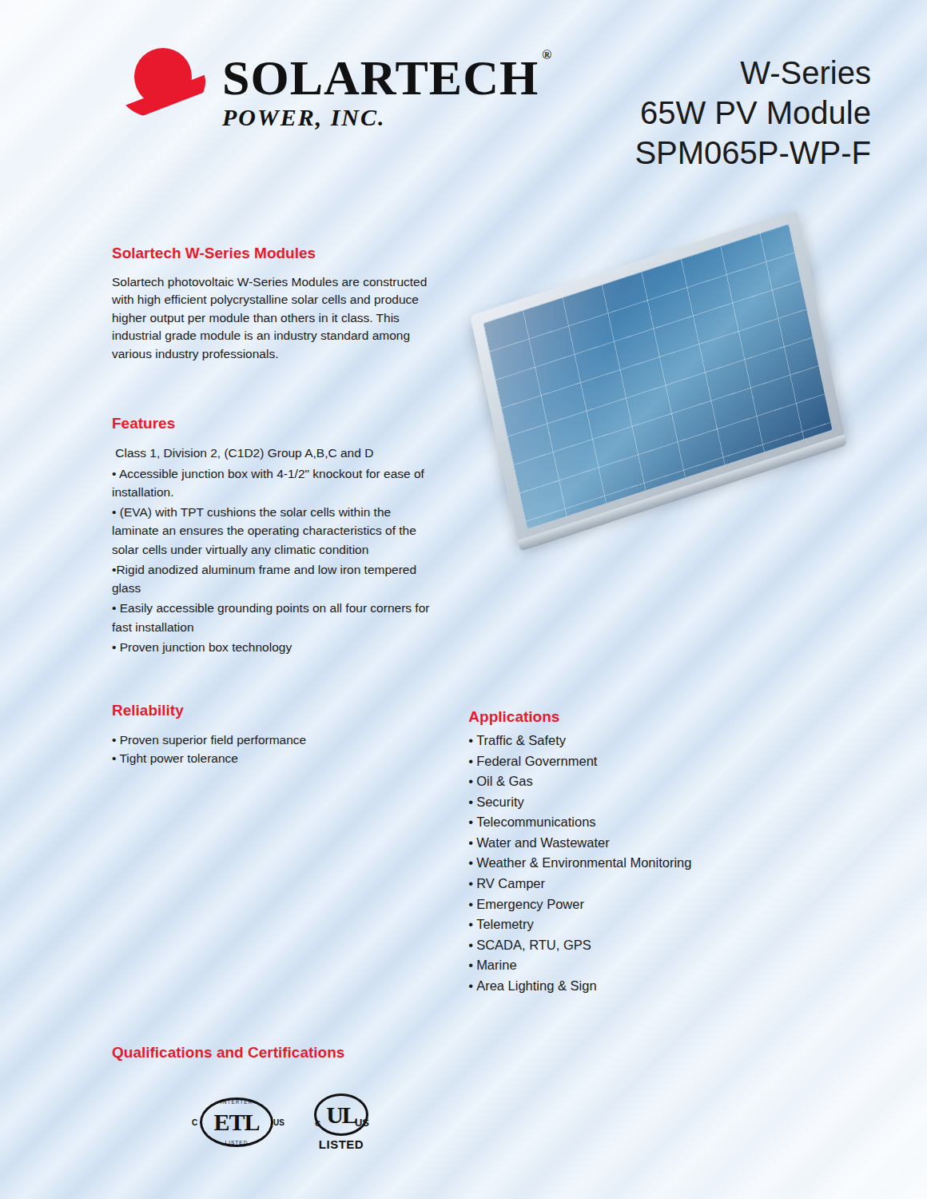SOLARTECH®
POWER, INC.
W-Series
65W PV Module
SPM065P-WP-F
Solartech W-Series Modules
Solartech photovoltaic W-Series Modules are constructed with high efficient polycrystalline solar cells and produce higher output per module than others in it class. This industrial grade module is an industry standard among various industry professionals.
Features
Class 1, Division 2, (C1D2) Group A,B,C and D
• Accessible junction box with 4-1/2" knockout for ease of installation.
• (EVA) with TPT cushions the solar cells within the laminate an ensures the operating characteristics of the solar cells under virtually any climatic condition
•Rigid anodized aluminum frame and low iron tempered glass
• Easily accessible grounding points on all four corners for fast installation
• Proven junction box technology
Reliability
• Proven superior field performance
• Tight power tolerance
Applications
Traffic & Safety
Federal Government
Oil & Gas
Security
Telecommunications
Water and Wastewater
Weather & Environmental Monitoring
RV Camper
Emergency Power
Telemetry
SCADA, RTU, GPS
Marine
Area Lighting & Sign
Qualifications and Certifications
INTERTEK
ETL
LISTED
C
US
UL c US
LISTED